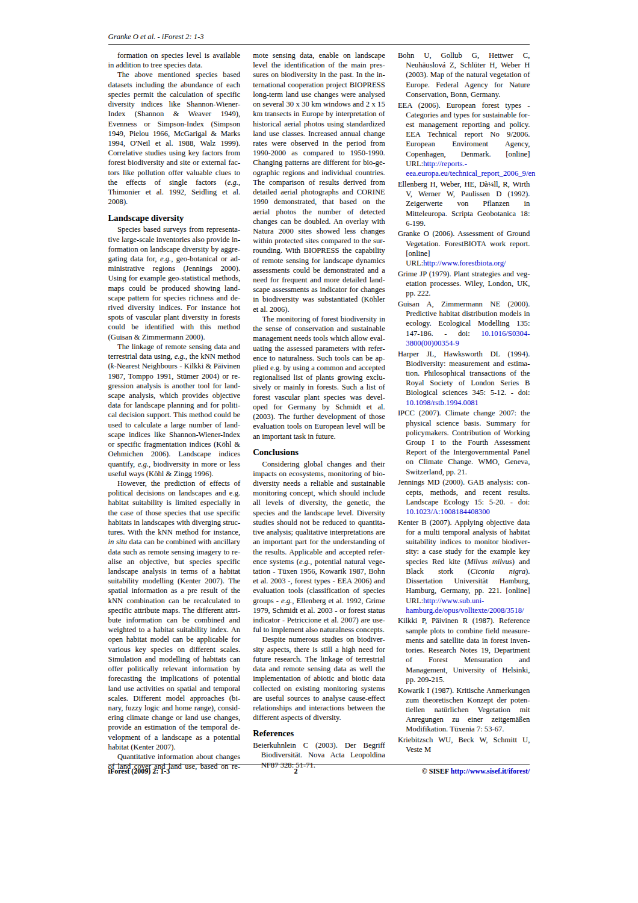Granke O et al. - iForest 2: 1-3
formation on species level is available in addition to tree species data.
The above mentioned species based datasets including the abundance of each species permit the calculation of specific diversity indices like Shannon-Wiener-Index (Shannon & Weaver 1949), Evenness or Simpson-Index (Simpson 1949, Pielou 1966, McGarigal & Marks 1994, O'Neil et al. 1988, Walz 1999). Correlative studies using key factors from forest biodiversity and site or external factors like pollution offer valuable clues to the effects of single factors (e.g., Thimonier et al. 1992, Seidling et al. 2008).
Landscape diversity
Species based surveys from representative large-scale inventories also provide information on landscape diversity by aggregating data for, e.g., geo-botanical or administrative regions (Jennings 2000). Using for example geo-statistical methods, maps could be produced showing landscape pattern for species richness and derived diversity indices. For instance hot spots of vascular plant diversity in forests could be identified with this method (Guisan & Zimmermann 2000).
The linkage of remote sensing data and terrestrial data using, e.g., the kNN method (k-Nearest Neighbours - Kilkki & Päivinen 1987, Tomppo 1991, Stümer 2004) or regression analysis is another tool for landscape analysis, which provides objective data for landscape planning and for political decision support. This method could be used to calculate a large number of landscape indices like Shannon-Wiener-Index or specific fragmentation indices (Köhl & Oehmichen 2006). Landscape indices quantify, e.g., biodiversity in more or less useful ways (Köhl & Zingg 1996).
However, the prediction of effects of political decisions on landscapes and e.g. habitat suitability is limited especially in the case of those species that use specific habitats in landscapes with diverging structures. With the kNN method for instance, in situ data can be combined with ancillary data such as remote sensing imagery to realise an objective, but species specific landscape analysis in terms of a habitat suitability modelling (Kenter 2007). The spatial information as a pre result of the kNN combination can be recalculated to specific attribute maps. The different attribute information can be combined and weighted to a habitat suitability index. An open habitat model can be applicable for various key species on different scales. Simulation and modelling of habitats can offer politically relevant information by forecasting the implications of potential land use activities on spatial and temporal scales. Different model approaches (binary, fuzzy logic and home range), considering climate change or land use changes, provide an estimation of the temporal development of a landscape as a potential habitat (Kenter 2007).
Quantitative information about changes of land cover and land use, based on remote sensing data, enable on landscape level the identification of the main pressures on biodiversity in the past. In the international cooperation project BIOPRESS long-term land use changes were analysed on several 30 x 30 km windows and 2 x 15 km transects in Europe by interpretation of historical aerial photos using standardized land use classes. Increased annual change rates were observed in the period from 1990-2000 as compared to 1950-1990. Changing patterns are different for bio-geographic regions and individual countries. The comparison of results derived from detailed aerial photographs and CORINE 1990 demonstrated, that based on the aerial photos the number of detected changes can be doubled. An overlay with Natura 2000 sites showed less changes within protected sites compared to the surrounding. With BIOPRESS the capability of remote sensing for landscape dynamics assessments could be demonstrated and a need for frequent and more detailed landscape assessments as indicator for changes in biodiversity was substantiated (Köhler et al. 2006).
The monitoring of forest biodiversity in the sense of conservation and sustainable management needs tools which allow evaluating the assessed parameters with reference to naturalness. Such tools can be applied e.g. by using a common and accepted regionalised list of plants growing exclusively or mainly in forests. Such a list of forest vascular plant species was developed for Germany by Schmidt et al. (2003). The further development of those evaluation tools on European level will be an important task in future.
Conclusions
Considering global changes and their impacts on ecosystems, monitoring of biodiversity needs a reliable and sustainable monitoring concept, which should include all levels of diversity, the genetic, the species and the landscape level. Diversity studies should not be reduced to quantitative analysis; qualitative interpretations are an important part for the understanding of the results. Applicable and accepted reference systems (e.g., potential natural vegetation - Tüxen 1956, Kowarik 1987, Bohn et al. 2003 -, forest types - EEA 2006) and evaluation tools (classification of species groups - e.g., Ellenberg et al. 1992, Grime 1979, Schmidt et al. 2003 - or forest status indicator - Petriccione et al. 2007) are useful to implement also naturalness concepts.
Despite numerous studies on biodiversity aspects, there is still a high need for future research. The linkage of terrestrial data and remote sensing data as well the implementation of abiotic and biotic data collected on existing monitoring systems are useful sources to analyse cause-effect relationships and interactions between the different aspects of diversity.
References
Beierkuhnlein C (2003). Der Begriff Biodiversität. Nova Acta Leopoldina NF87 328: 51-71.
Bohn U, Gollub G, Hettwer C, Neuhäuslová Z, Schlüter H, Weber H (2003). Map of the natural vegetation of Europe. Federal Agency for Nature Conservation, Bonn, Germany.
EEA (2006). European forest types - Categories and types for sustainable forest management reporting and policy. EEA Technical report No 9/2006. European Enviroment Agency, Copenhagen, Denmark. [online] URL:http://reports.-eea.europa.eu/technical_report_2006_9/en
Ellenberg H, Weber, HE, Dà¼ll, R, Wirth V, Werner W, Paulissen D (1992). Zeigerwerte von Pflanzen in Mitteleuropa. Scripta Geobotanica 18: 6-199.
Granke O (2006). Assessment of Ground Vegetation. ForestBIOTA work report. [online] URL:http://www.forestbiota.org/
Grime JP (1979). Plant strategies and vegetation processes. Wiley, London, UK, pp. 222.
Guisan A, Zimmermann NE (2000). Predictive habitat distribution models in ecology. Ecological Modelling 135: 147-186. - doi: 10.1016/S0304-3800(00)00354-9
Harper JL, Hawksworth DL (1994). Biodiversity: measurement and estimation. Philosophical transactions of the Royal Society of London Series B Biological sciences 345: 5-12. - doi: 10.1098/rstb.1994.0081
IPCC (2007). Climate change 2007: the physical science basis. Summary for policymakers. Contribution of Working Group I to the Fourth Assessment Report of the Intergovernmental Panel on Climate Change. WMO, Geneva, Switzerland, pp. 21.
Jennings MD (2000). GAB analysis: concepts, methods, and recent results. Landscape Ecology 15: 5-20. - doi: 10.1023/A:1008184408300
Kenter B (2007). Applying objective data for a multi temporal analysis of habitat suitability indices to monitor biodiversity: a case study for the example key species Red kite (Milvus milvus) and Black stork (Ciconia nigra). Dissertation Universität Hamburg, Hamburg, Germany, pp. 221. [online] URL:http://www.sub.uni-hamburg.de/opus/volltexte/2008/3518/
Kilkki P, Päivinen R (1987). Reference sample plots to combine field measurements and satellite data in forest inventories. Research Notes 19, Department of Forest Mensuration and Management, University of Helsinki, pp. 209-215.
Kowarik I (1987). Kritische Anmerkungen zum theoretischen Konzept der potentiellen natürlichen Vegetation mit Anregungen zu einer zeitgemäßen Modifikation. Tüxenia 7: 53-67.
Kriebitzsch WU, Beck W, Schmitt U, Veste M
iForest (2009) 2: 1-3
2
© SISEF http://www.sisef.it/iforest/